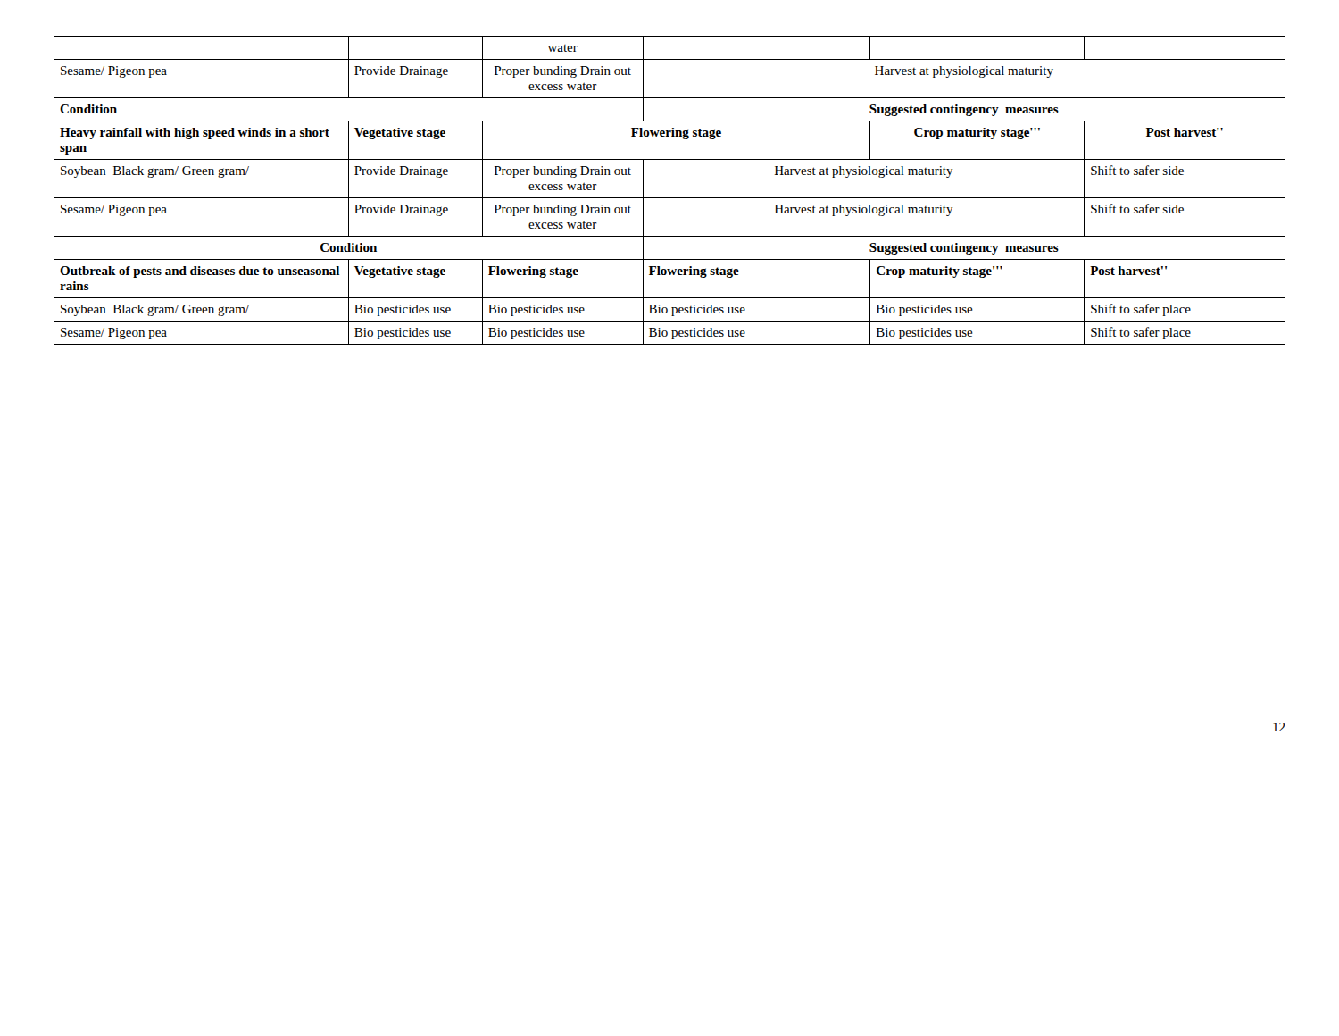| | | water | | | |
| Sesame/ Pigeon pea | Provide Drainage | Proper bunding Drain out excess water | Harvest at physiological maturity | |
| Condition | Suggested contingency measures |
| Heavy rainfall with high speed winds in a short span | Vegetative stage | Flowering stage | Crop maturity stage''' | Post harvest'' |
| Soybean Black gram/ Green gram/ | Provide Drainage | Proper bunding Drain out excess water | Harvest at physiological maturity | Shift to safer side |
| Sesame/ Pigeon pea | Provide Drainage | Proper bunding Drain out excess water | Harvest at physiological maturity | Shift to safer side |
| Condition | Suggested contingency measures |
| Outbreak of pests and diseases due to unseasonal rains | Vegetative stage | Flowering stage | Flowering stage | Crop maturity stage''' | Post harvest'' |
| Soybean Black gram/ Green gram/ | Bio pesticides use | Bio pesticides use | Bio pesticides use | Bio pesticides use | Shift to safer place |
| Sesame/ Pigeon pea | Bio pesticides use | Bio pesticides use | Bio pesticides use | Bio pesticides use | Shift to safer place |
12